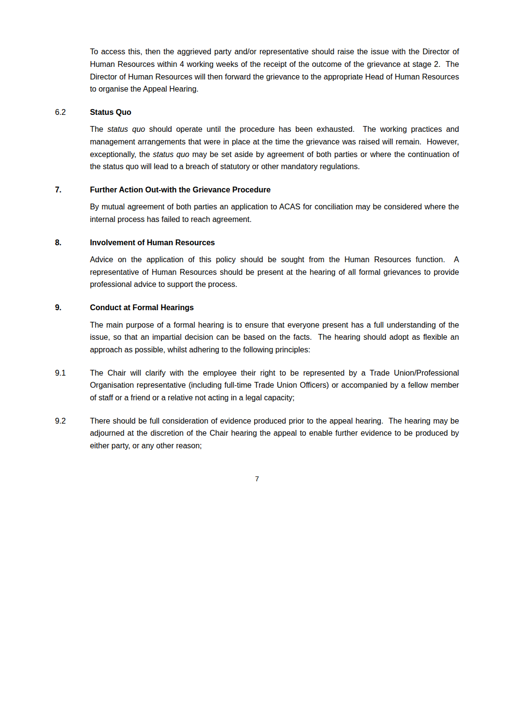To access this, then the aggrieved party and/or representative should raise the issue with the Director of Human Resources within 4 working weeks of the receipt of the outcome of the grievance at stage 2. The Director of Human Resources will then forward the grievance to the appropriate Head of Human Resources to organise the Appeal Hearing.
6.2
Status Quo
The status quo should operate until the procedure has been exhausted. The working practices and management arrangements that were in place at the time the grievance was raised will remain. However, exceptionally, the status quo may be set aside by agreement of both parties or where the continuation of the status quo will lead to a breach of statutory or other mandatory regulations.
7.
Further Action Out-with the Grievance Procedure
By mutual agreement of both parties an application to ACAS for conciliation may be considered where the internal process has failed to reach agreement.
8.
Involvement of Human Resources
Advice on the application of this policy should be sought from the Human Resources function. A representative of Human Resources should be present at the hearing of all formal grievances to provide professional advice to support the process.
9.
Conduct at Formal Hearings
The main purpose of a formal hearing is to ensure that everyone present has a full understanding of the issue, so that an impartial decision can be based on the facts. The hearing should adopt as flexible an approach as possible, whilst adhering to the following principles:
9.1
The Chair will clarify with the employee their right to be represented by a Trade Union/Professional Organisation representative (including full-time Trade Union Officers) or accompanied by a fellow member of staff or a friend or a relative not acting in a legal capacity;
9.2
There should be full consideration of evidence produced prior to the appeal hearing. The hearing may be adjourned at the discretion of the Chair hearing the appeal to enable further evidence to be produced by either party, or any other reason;
7